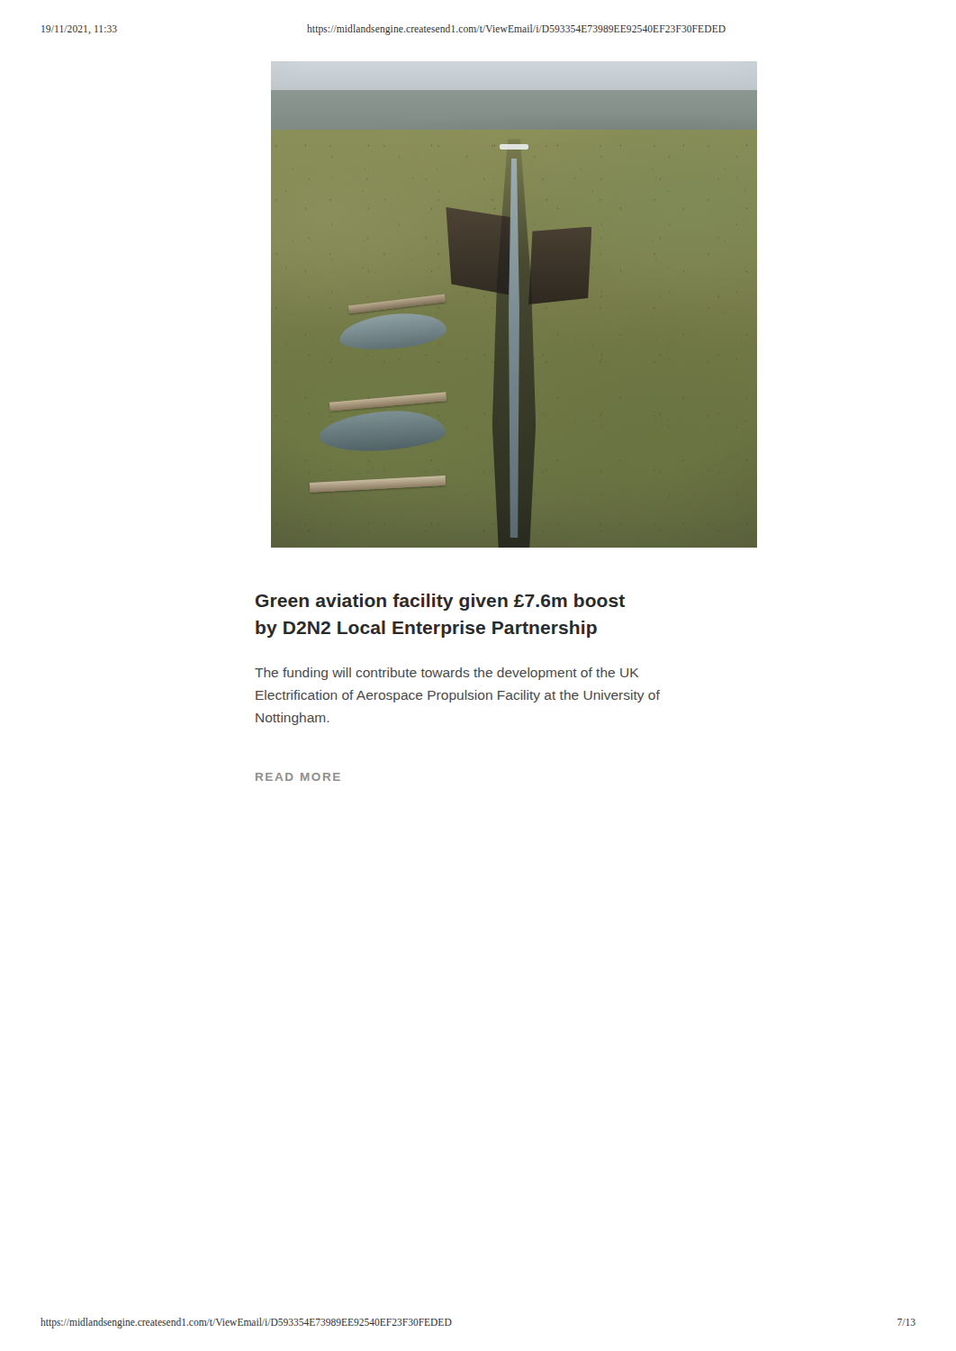19/11/2021, 11:33
https://midlandsengine.createsend1.com/t/ViewEmail/i/D593354E73989EE92540EF23F30FEDED
Green aviation facility given £7.6m boost by D2N2 Local Enterprise Partnership
The funding will contribute towards the development of the UK Electrification of Aerospace Propulsion Facility at the University of Nottingham.
Read more
https://midlandsengine.createsend1.com/t/ViewEmail/i/D593354E73989EE92540EF23F30FEDED
7/13